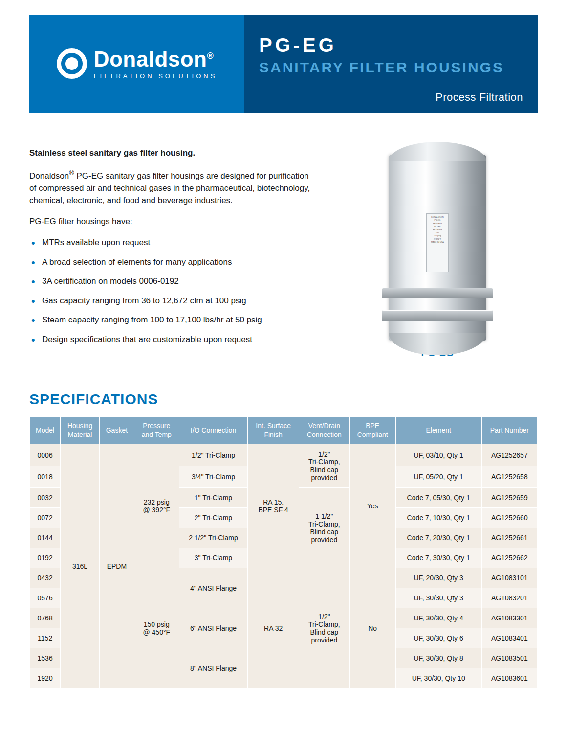Donaldson®
FILTRATION SOLUTIONS
PG-EG
SANITARY FILTER HOUSINGS
Process Filtration
Stainless steel sanitary gas filter housing.
Donaldson® PG-EG sanitary gas filter housings are designed for purification of compressed air and technical gases in the pharmaceutical, biotechnology, chemical, electronic, and food and beverage industries.
PG-EG filter housings have:
MTRs available upon request
A broad selection of elements for many applications
3A certification on models 0006-0192
Gas capacity ranging from 36 to 12,672 cfm at 100 psig
Steam capacity ranging from 100 to 17,100 lbs/hr at 50 psig
Design specifications that are customizable upon request
DONALDSON
PG-EG
SANITARY
FILTER
HOUSING
316L
232 psig
@ 392°F
MADE IN USA
PG-EG
SPECIFICATIONS
| Model | Housing Material | Gasket | Pressure and Temp | I/O Connection | Int. Surface Finish | Vent/Drain Connection | BPE Compliant | Element | Part Number |
| --- | --- | --- | --- | --- | --- | --- | --- | --- | --- |
| 0006 | 316L | EPDM | 232 psig @ 392°F | 1/2" Tri-Clamp | RA 15, BPE SF 4 | 1/2" Tri-Clamp, Blind cap provided | Yes | UF, 03/10, Qty 1 | AG1252657 |
| 0018 | 3/4" Tri-Clamp | UF, 05/20, Qty 1 | AG1252658 |
| 0032 | 1" Tri-Clamp | 1 1/2" Tri-Clamp, Blind cap provided | Code 7, 05/30, Qty 1 | AG1252659 |
| 0072 | 2" Tri-Clamp | Code 7, 10/30, Qty 1 | AG1252660 |
| 0144 | 2 1/2" Tri-Clamp | Code 7, 20/30, Qty 1 | AG1252661 |
| 0192 | 3" Tri-Clamp | Code 7, 30/30, Qty 1 | AG1252662 |
| 0432 | 150 psig @ 450°F | 4" ANSI Flange | RA 32 | 1/2" Tri-Clamp, Blind cap provided | No | UF, 20/30, Qty 3 | AG1083101 |
| 0576 | UF, 30/30, Qty 3 | AG1083201 |
| 0768 | 6" ANSI Flange | UF, 30/30, Qty 4 | AG1083301 |
| 1152 | UF, 30/30, Qty 6 | AG1083401 |
| 1536 | 8" ANSI Flange | UF, 30/30, Qty 8 | AG1083501 |
| 1920 | UF, 30/30, Qty 10 | AG1083601 |